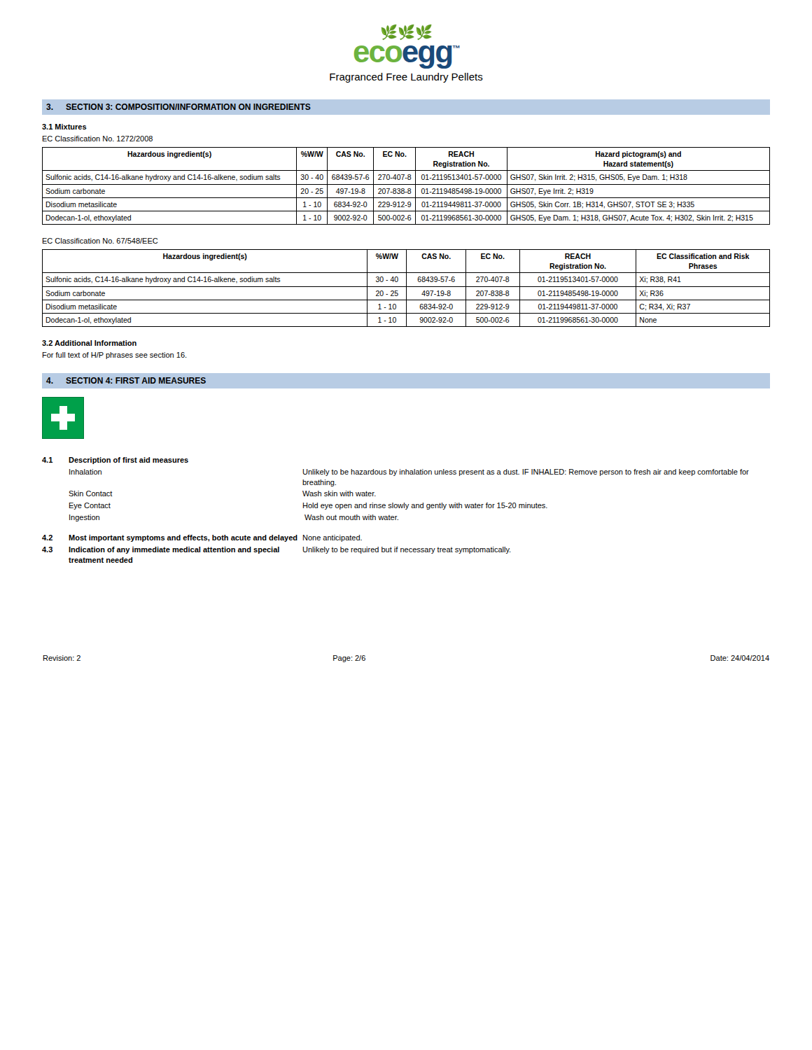🌿🌿🌿
eco egg™
Fragranced Free Laundry Pellets
3. SECTION 3: COMPOSITION/INFORMATION ON INGREDIENTS
3.1 Mixtures
EC Classification No. 1272/2008
| Hazardous ingredient(s) | %W/W | CAS No. | EC No. | REACH Registration No. | Hazard pictogram(s) and Hazard statement(s) |
| --- | --- | --- | --- | --- | --- |
| Sulfonic acids, C14-16-alkane hydroxy and C14-16-alkene, sodium salts | 30 - 40 | 68439-57-6 | 270-407-8 | 01-2119513401-57-0000 | GHS07, Skin Irrit. 2; H315, GHS05, Eye Dam. 1; H318 |
| Sodium carbonate | 20 - 25 | 497-19-8 | 207-838-8 | 01-2119485498-19-0000 | GHS07, Eye Irrit. 2; H319 |
| Disodium metasilicate | 1 - 10 | 6834-92-0 | 229-912-9 | 01-2119449811-37-0000 | GHS05, Skin Corr. 1B; H314, GHS07, STOT SE 3; H335 |
| Dodecan-1-ol, ethoxylated | 1 - 10 | 9002-92-0 | 500-002-6 | 01-2119968561-30-0000 | GHS05, Eye Dam. 1; H318, GHS07, Acute Tox. 4; H302, Skin Irrit. 2; H315 |
EC Classification No. 67/548/EEC
| Hazardous ingredient(s) | %W/W | CAS No. | EC No. | REACH Registration No. | EC Classification and Risk Phrases |
| --- | --- | --- | --- | --- | --- |
| Sulfonic acids, C14-16-alkane hydroxy and C14-16-alkene, sodium salts | 30 - 40 | 68439-57-6 | 270-407-8 | 01-2119513401-57-0000 | Xi; R38, R41 |
| Sodium carbonate | 20 - 25 | 497-19-8 | 207-838-8 | 01-2119485498-19-0000 | Xi; R36 |
| Disodium metasilicate | 1 - 10 | 6834-92-0 | 229-912-9 | 01-2119449811-37-0000 | C; R34, Xi; R37 |
| Dodecan-1-ol, ethoxylated | 1 - 10 | 9002-92-0 | 500-002-6 | 01-2119968561-30-0000 | None |
3.2 Additional Information
For full text of H/P phrases see section 16.
4. SECTION 4: FIRST AID MEASURES
| 4.1 | Description of first aid measures | |
| | Inhalation | Unlikely to be hazardous by inhalation unless present as a dust. IF INHALED: Remove person to fresh air and keep comfortable for breathing. |
| | Skin Contact | Wash skin with water. |
| | Eye Contact | Hold eye open and rinse slowly and gently with water for 15-20 minutes. |
| | Ingestion | Wash out mouth with water. |
| 4.2 | Most important symptoms and effects, both acute and delayed | None anticipated. |
| 4.3 | Indication of any immediate medical attention and special treatment needed | Unlikely to be required but if necessary treat symptomatically. |
| Revision: 2 | Page: 2/6 | Date: 24/04/2014 |